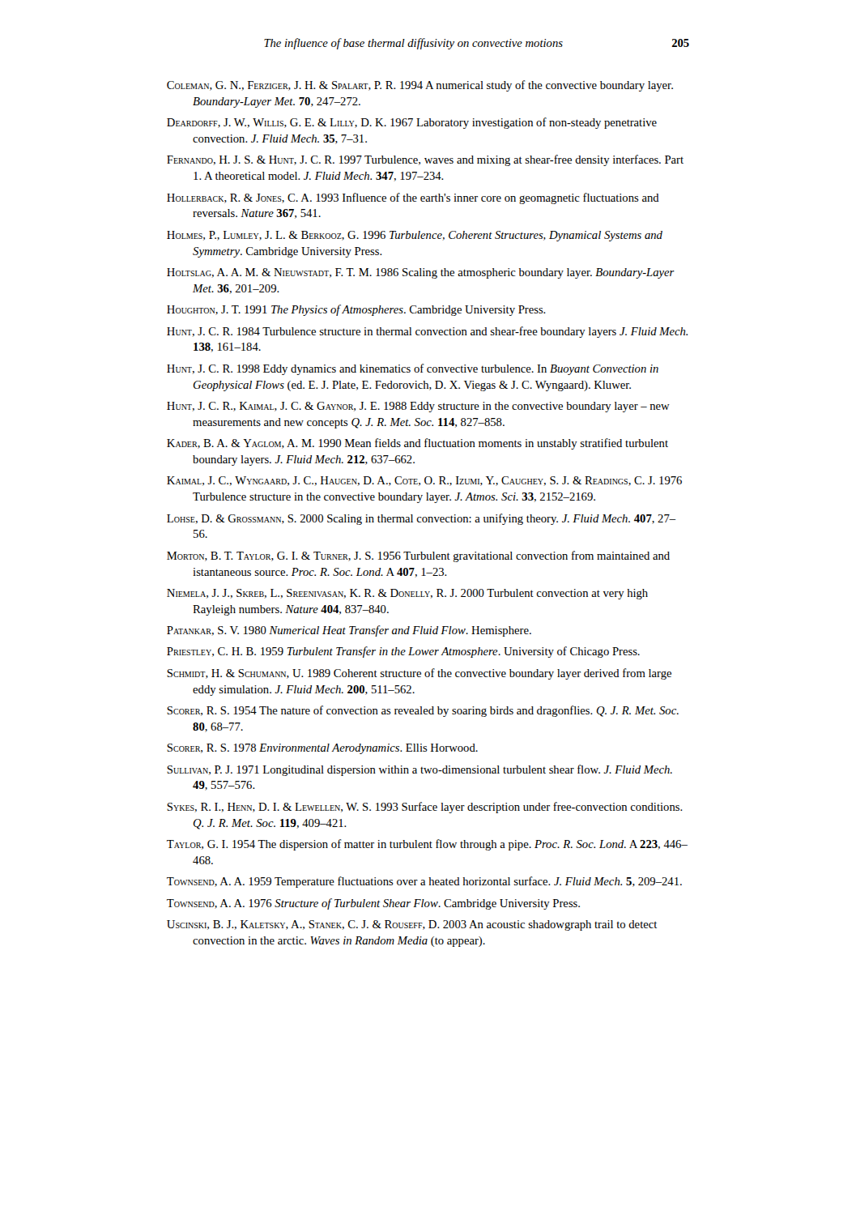The influence of base thermal diffusivity on convective motions 205
Coleman, G. N., Ferziger, J. H. & Spalart, P. R. 1994 A numerical study of the convective boundary layer. Boundary-Layer Met. 70, 247–272.
Deardorff, J. W., Willis, G. E. & Lilly, D. K. 1967 Laboratory investigation of non-steady penetrative convection. J. Fluid Mech. 35, 7–31.
Fernando, H. J. S. & Hunt, J. C. R. 1997 Turbulence, waves and mixing at shear-free density interfaces. Part 1. A theoretical model. J. Fluid Mech. 347, 197–234.
Hollerback, R. & Jones, C. A. 1993 Influence of the earth's inner core on geomagnetic fluctuations and reversals. Nature 367, 541.
Holmes, P., Lumley, J. L. & Berkooz, G. 1996 Turbulence, Coherent Structures, Dynamical Systems and Symmetry. Cambridge University Press.
Holtslag, A. A. M. & Nieuwstadt, F. T. M. 1986 Scaling the atmospheric boundary layer. Boundary-Layer Met. 36, 201–209.
Houghton, J. T. 1991 The Physics of Atmospheres. Cambridge University Press.
Hunt, J. C. R. 1984 Turbulence structure in thermal convection and shear-free boundary layers J. Fluid Mech. 138, 161–184.
Hunt, J. C. R. 1998 Eddy dynamics and kinematics of convective turbulence. In Buoyant Convection in Geophysical Flows (ed. E. J. Plate, E. Fedorovich, D. X. Viegas & J. C. Wyngaard). Kluwer.
Hunt, J. C. R., Kaimal, J. C. & Gaynor, J. E. 1988 Eddy structure in the convective boundary layer – new measurements and new concepts Q. J. R. Met. Soc. 114, 827–858.
Kader, B. A. & Yaglom, A. M. 1990 Mean fields and fluctuation moments in unstably stratified turbulent boundary layers. J. Fluid Mech. 212, 637–662.
Kaimal, J. C., Wyngaard, J. C., Haugen, D. A., Cote, O. R., Izumi, Y., Caughey, S. J. & Readings, C. J. 1976 Turbulence structure in the convective boundary layer. J. Atmos. Sci. 33, 2152–2169.
Lohse, D. & Grossmann, S. 2000 Scaling in thermal convection: a unifying theory. J. Fluid Mech. 407, 27–56.
Morton, B. T. Taylor, G. I. & Turner, J. S. 1956 Turbulent gravitational convection from maintained and istantaneous source. Proc. R. Soc. Lond. A 407, 1–23.
Niemela, J. J., Skreb, L., Sreenivasan, K. R. & Donelly, R. J. 2000 Turbulent convection at very high Rayleigh numbers. Nature 404, 837–840.
Patankar, S. V. 1980 Numerical Heat Transfer and Fluid Flow. Hemisphere.
Priestley, C. H. B. 1959 Turbulent Transfer in the Lower Atmosphere. University of Chicago Press.
Schmidt, H. & Schumann, U. 1989 Coherent structure of the convective boundary layer derived from large eddy simulation. J. Fluid Mech. 200, 511–562.
Scorer, R. S. 1954 The nature of convection as revealed by soaring birds and dragonflies. Q. J. R. Met. Soc. 80, 68–77.
Scorer, R. S. 1978 Environmental Aerodynamics. Ellis Horwood.
Sullivan, P. J. 1971 Longitudinal dispersion within a two-dimensional turbulent shear flow. J. Fluid Mech. 49, 557–576.
Sykes, R. I., Henn, D. I. & Lewellen, W. S. 1993 Surface layer description under free-convection conditions. Q. J. R. Met. Soc. 119, 409–421.
Taylor, G. I. 1954 The dispersion of matter in turbulent flow through a pipe. Proc. R. Soc. Lond. A 223, 446–468.
Townsend, A. A. 1959 Temperature fluctuations over a heated horizontal surface. J. Fluid Mech. 5, 209–241.
Townsend, A. A. 1976 Structure of Turbulent Shear Flow. Cambridge University Press.
Uscinski, B. J., Kaletsky, A., Stanek, C. J. & Rouseff, D. 2003 An acoustic shadowgraph trail to detect convection in the arctic. Waves in Random Media (to appear).